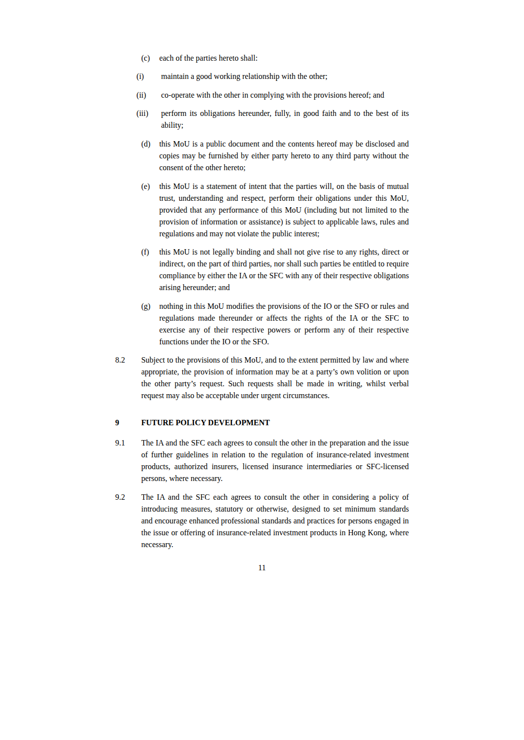(c)
each of the parties hereto shall:
(i)
maintain a good working relationship with the other;
(ii)
co-operate with the other in complying with the provisions hereof; and
(iii)
perform its obligations hereunder, fully, in good faith and to the best of its ability;
(d)
this MoU is a public document and the contents hereof may be disclosed and copies may be furnished by either party hereto to any third party without the consent of the other hereto;
(e)
this MoU is a statement of intent that the parties will, on the basis of mutual trust, understanding and respect, perform their obligations under this MoU, provided that any performance of this MoU (including but not limited to the provision of information or assistance) is subject to applicable laws, rules and regulations and may not violate the public interest;
(f)
this MoU is not legally binding and shall not give rise to any rights, direct or indirect, on the part of third parties, nor shall such parties be entitled to require compliance by either the IA or the SFC with any of their respective obligations arising hereunder; and
(g)
nothing in this MoU modifies the provisions of the IO or the SFO or rules and regulations made thereunder or affects the rights of the IA or the SFC to exercise any of their respective powers or perform any of their respective functions under the IO or the SFO.
8.2
Subject to the provisions of this MoU, and to the extent permitted by law and where appropriate, the provision of information may be at a party’s own volition or upon the other party’s request. Such requests shall be made in writing, whilst verbal request may also be acceptable under urgent circumstances.
9
FUTURE POLICY DEVELOPMENT
9.1
The IA and the SFC each agrees to consult the other in the preparation and the issue of further guidelines in relation to the regulation of insurance-related investment products, authorized insurers, licensed insurance intermediaries or SFC-licensed persons, where necessary.
9.2
The IA and the SFC each agrees to consult the other in considering a policy of introducing measures, statutory or otherwise, designed to set minimum standards and encourage enhanced professional standards and practices for persons engaged in the issue or offering of insurance-related investment products in Hong Kong, where necessary.
11